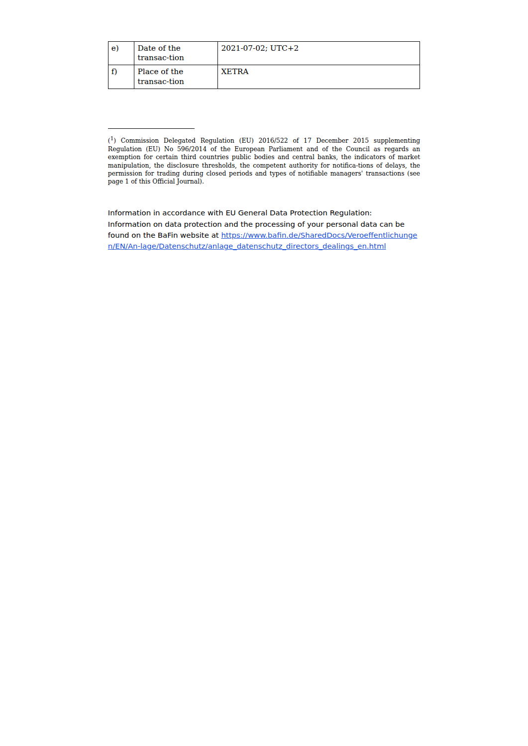| e) | Date of the transac‑tion | 2021-07-02; UTC+2 |
| f) | Place of the transac‑tion | XETRA |
(1) Commission Delegated Regulation (EU) 2016/522 of 17 December 2015 supplementing Regulation (EU) No 596/2014 of the European Parliament and of the Council as regards an exemption for certain third countries public bodies and central banks, the indicators of market manipulation, the disclosure thresholds, the competent authority for notifica‑tions of delays, the permission for trading during closed periods and types of notifiable managers' transactions (see page 1 of this Official Journal).
Information in accordance with EU General Data Protection Regulation:
Information on data protection and the processing of your personal data can be found on the BaFin website at https://www.bafin.de/SharedDocs/Veroeffentlichungen/EN/An‑lage/Datenschutz/anlage_datenschutz_directors_dealings_en.html